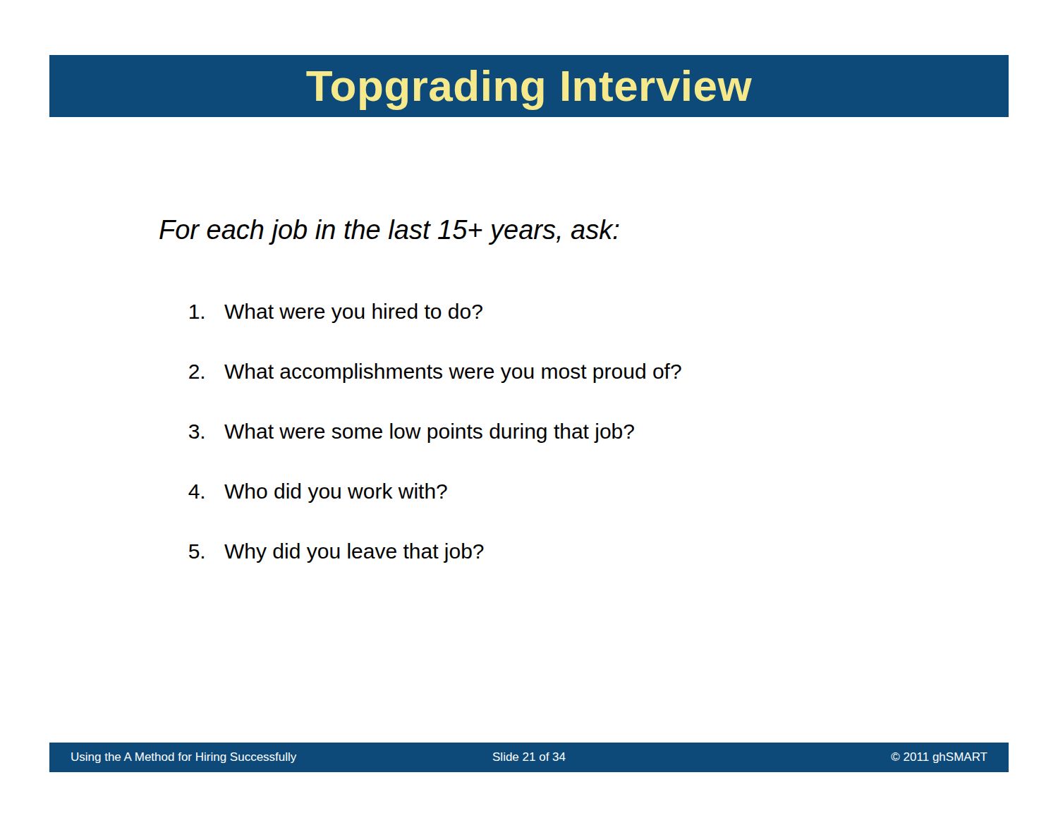Topgrading Interview
For each job in the last 15+ years, ask:
What were you hired to do?
What accomplishments were you most proud of?
What were some low points during that job?
Who did you work with?
Why did you leave that job?
Using the A Method for Hiring Successfully Slide 21 of 34 © 2011 ghSMART